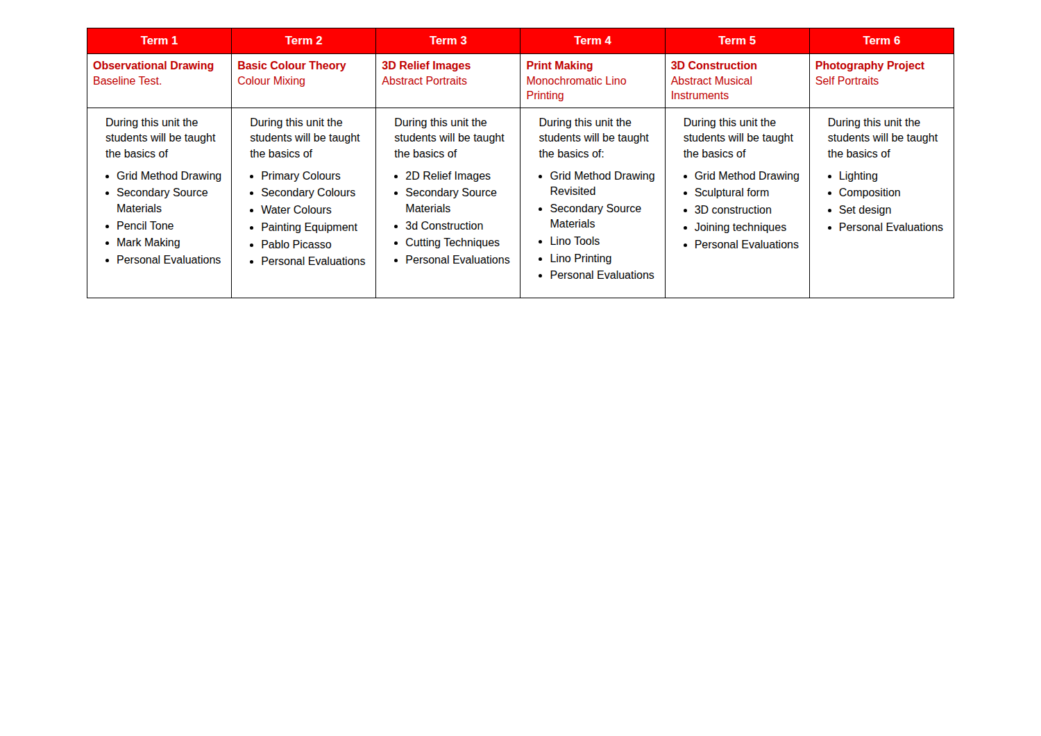| Term 1 | Term 2 | Term 3 | Term 4 | Term 5 | Term 6 |
| --- | --- | --- | --- | --- | --- |
| Observational Drawing Baseline Test. | Basic Colour Theory Colour Mixing | 3D Relief Images Abstract Portraits | Print Making Monochromatic Lino Printing | 3D Construction Abstract Musical Instruments | Photography Project Self Portraits |
| During this unit the students will be taught the basics of Grid Method Drawing Secondary Source Materials Pencil Tone Mark Making Personal Evaluations | During this unit the students will be taught the basics of Primary Colours Secondary Colours Water Colours Painting Equipment Pablo Picasso Personal Evaluations | During this unit the students will be taught the basics of 2D Relief Images Secondary Source Materials 3d Construction Cutting Techniques Personal Evaluations | During this unit the students will be taught the basics of: Grid Method Drawing Revisited Secondary Source Materials Lino Tools Lino Printing Personal Evaluations | During this unit the students will be taught the basics of Grid Method Drawing Sculptural form 3D construction Joining techniques Personal Evaluations | During this unit the students will be taught the basics of Lighting Composition Set design Personal Evaluations |